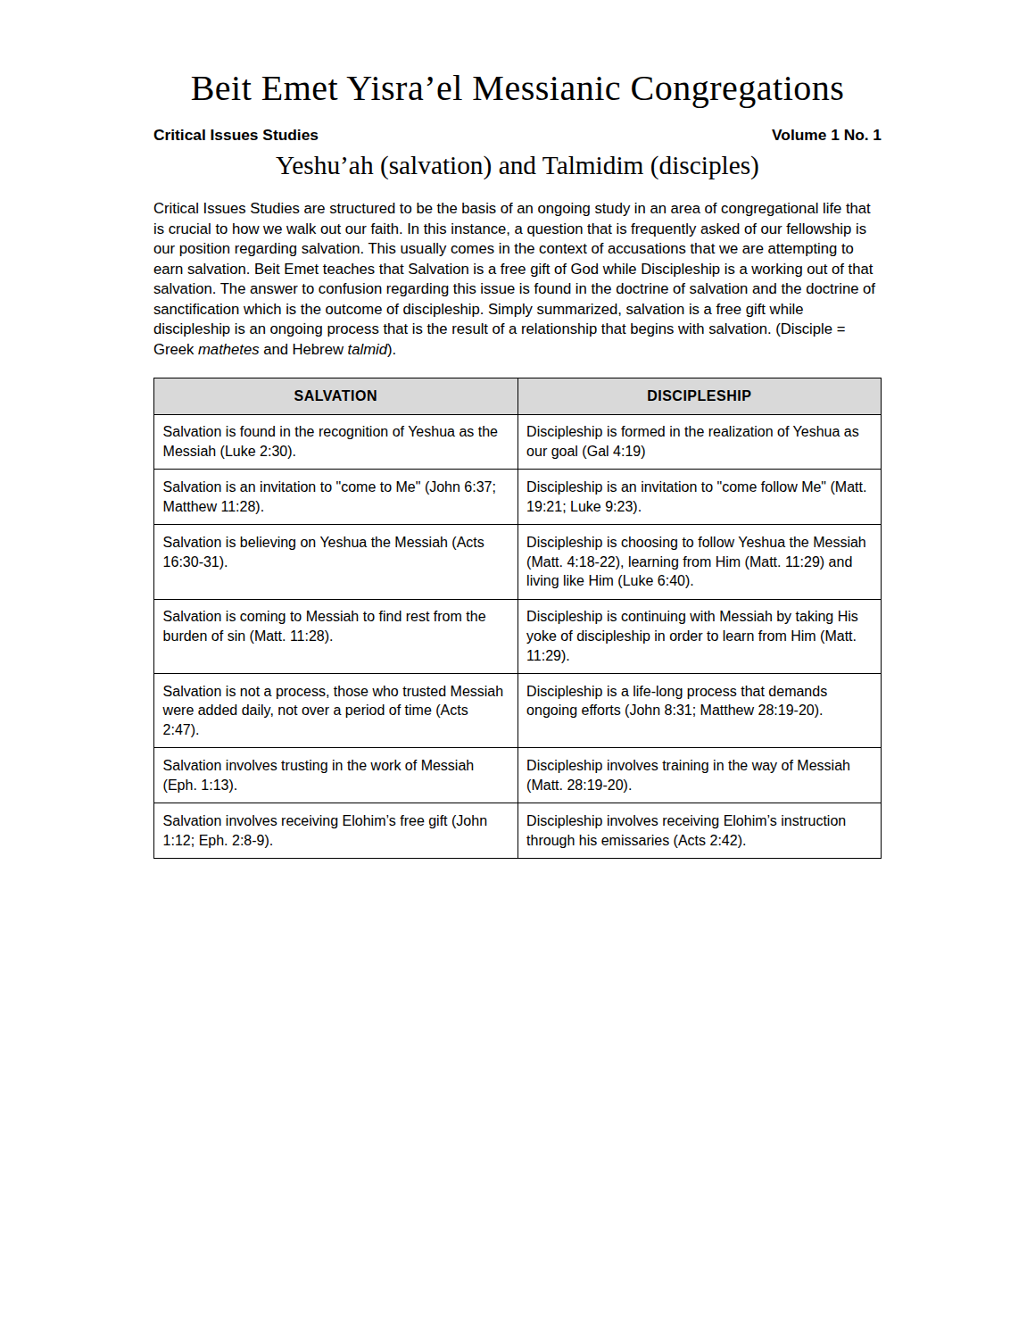Beit Emet Yisra’el Messianic Congregations
Critical Issues Studies Volume 1 No. 1
Yeshu’ah (salvation) and Talmidim (disciples)
Critical Issues Studies are structured to be the basis of an ongoing study in an area of congregational life that is crucial to how we walk out our faith. In this instance, a question that is frequently asked of our fellowship is our position regarding salvation. This usually comes in the context of accusations that we are attempting to earn salvation. Beit Emet teaches that Salvation is a free gift of God while Discipleship is a working out of that salvation. The answer to confusion regarding this issue is found in the doctrine of salvation and the doctrine of sanctification which is the outcome of discipleship. Simply summarized, salvation is a free gift while discipleship is an ongoing process that is the result of a relationship that begins with salvation. (Disciple = Greek mathetes and Hebrew talmid).
| SALVATION | DISCIPLESHIP |
| --- | --- |
| Salvation is found in the recognition of Yeshua as the Messiah (Luke 2:30). | Discipleship is formed in the realization of Yeshua as our goal (Gal 4:19) |
| Salvation is an invitation to "come to Me" (John 6:37; Matthew 11:28). | Discipleship is an invitation to "come follow Me" (Matt. 19:21; Luke 9:23). |
| Salvation is believing on Yeshua the Messiah (Acts 16:30-31). | Discipleship is choosing to follow Yeshua the Messiah (Matt. 4:18-22), learning from Him (Matt. 11:29) and living like Him (Luke 6:40). |
| Salvation is coming to Messiah to find rest from the burden of sin (Matt. 11:28). | Discipleship is continuing with Messiah by taking His yoke of discipleship in order to learn from Him (Matt. 11:29). |
| Salvation is not a process, those who trusted Messiah were added daily, not over a period of time (Acts 2:47). | Discipleship is a life-long process that demands ongoing efforts (John 8:31; Matthew 28:19-20). |
| Salvation involves trusting in the work of Messiah (Eph. 1:13). | Discipleship involves training in the way of Messiah (Matt. 28:19-20). |
| Salvation involves receiving Elohim’s free gift (John 1:12; Eph. 2:8-9). | Discipleship involves receiving Elohim’s instruction through his emissaries (Acts 2:42). |